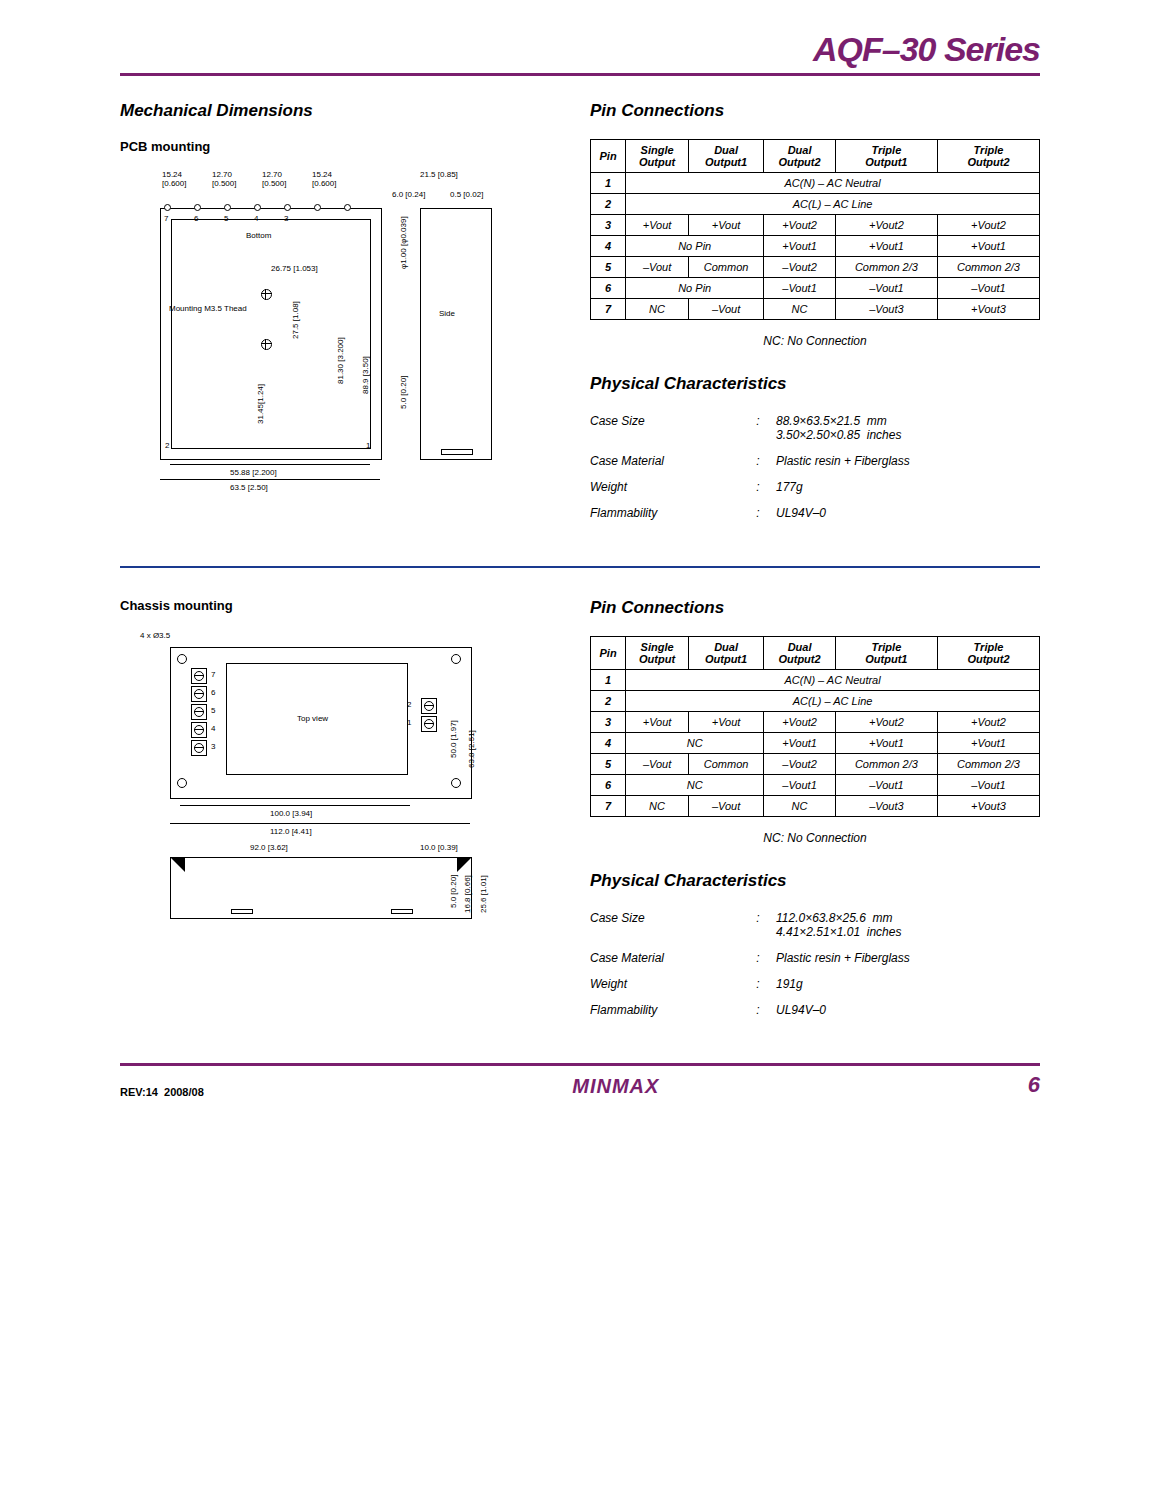AQF–30 Series
Mechanical Dimensions
PCB mounting
15.24
[0.600] 12.70
[0.500] 12.70
[0.500] 15.24
[0.600] 21.5 [0.85] 6.0 [0.24] 0.5 [0.02]
Bottom 26.75 [1.053] Mounting M3.5 Thead
27.5 [1.08] 31.45[1.24] 81.30 [3.200] 88.9 [3.50] 2 1
7 6 5 4 3
Side φ1.00 [φ0.039] 5.0 [0.20]
55.88 [2.200] 63.5 [2.50]
Pin Connections
| Pin | Single Output | Dual Output1 | Dual Output2 | Triple Output1 | Triple Output2 |
| --- | --- | --- | --- | --- | --- |
| 1 | AC(N) – AC Neutral |
| 2 | AC(L) – AC Line |
| 3 | +Vout | +Vout | +Vout2 | +Vout2 | +Vout2 |
| 4 | No Pin | +Vout1 | +Vout1 | +Vout1 |
| 5 | –Vout | Common | –Vout2 | Common 2/3 | Common 2/3 |
| 6 | No Pin | –Vout1 | –Vout1 | –Vout1 |
| 7 | NC | –Vout | NC | –Vout3 | +Vout3 |
NC: No Connection
Physical Characteristics
| Case Size | : | 88.9×63.5×21.5 mm 3.50×2.50×0.85 inches |
| Case Material | : | Plastic resin + Fiberglass |
| Weight | : | 177g |
| Flammability | : | UL94V–0 |
Chassis mounting
4 x Ø3.5
Top view
7 6 5 4 3
2 1 50.0 [1.97] 63.8 [2.51]
100.0 [3.94]
112.0 [4.41]
92.0 [3.62] 10.0 [0.39]
5.0 [0.20] 16.8 [0.66] 25.6 [1.01]
Pin Connections
| Pin | Single Output | Dual Output1 | Dual Output2 | Triple Output1 | Triple Output2 |
| --- | --- | --- | --- | --- | --- |
| 1 | AC(N) – AC Neutral |
| 2 | AC(L) – AC Line |
| 3 | +Vout | +Vout | +Vout2 | +Vout2 | +Vout2 |
| 4 | NC | +Vout1 | +Vout1 | +Vout1 |
| 5 | –Vout | Common | –Vout2 | Common 2/3 | Common 2/3 |
| 6 | NC | –Vout1 | –Vout1 | –Vout1 |
| 7 | NC | –Vout | NC | –Vout3 | +Vout3 |
NC: No Connection
Physical Characteristics
| Case Size | : | 112.0×63.8×25.6 mm 4.41×2.51×1.01 inches |
| Case Material | : | Plastic resin + Fiberglass |
| Weight | : | 191g |
| Flammability | : | UL94V–0 |
REV:14 2008/08
MINMAX
6